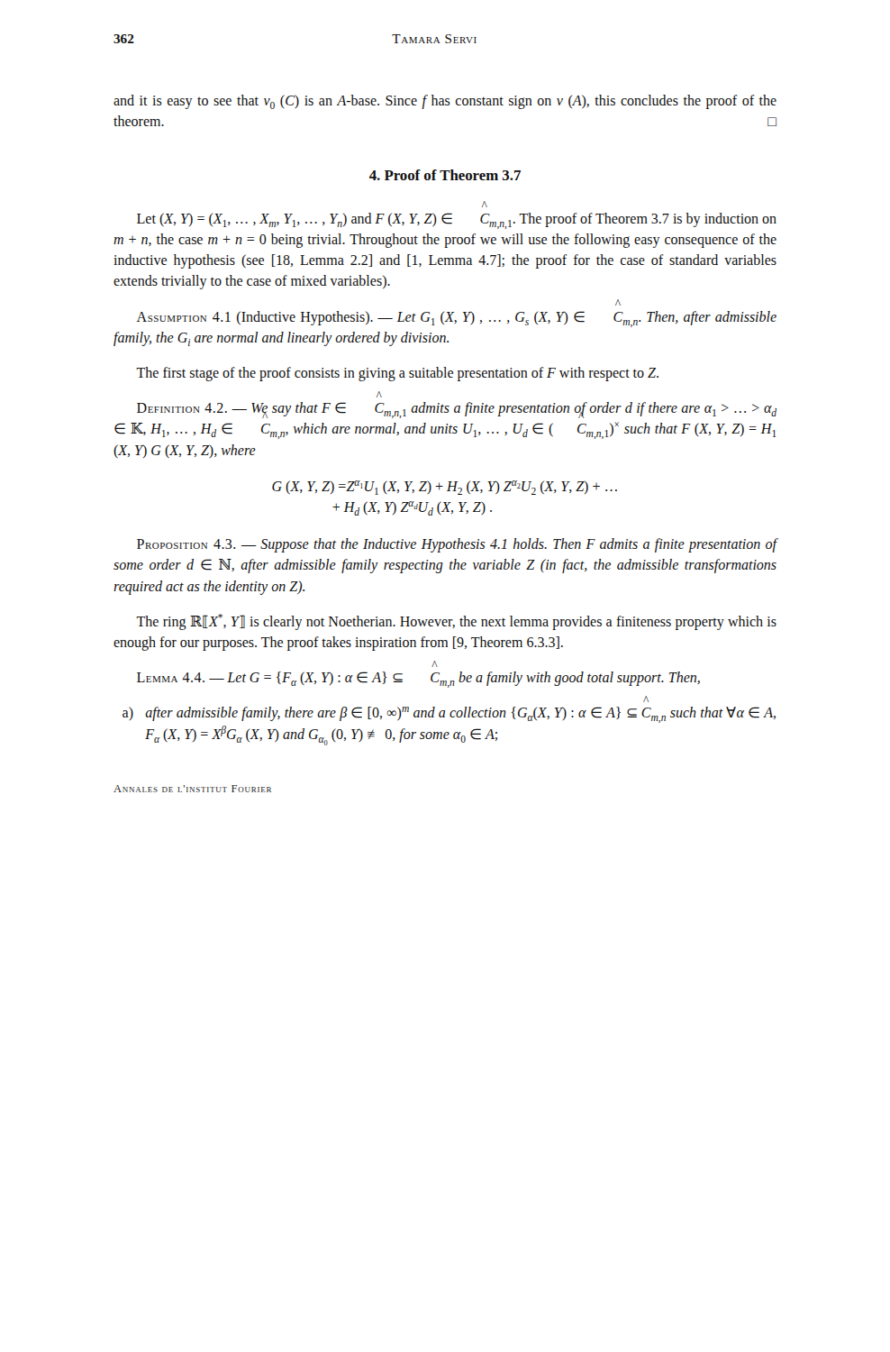362 Tamara Servi
and it is easy to see that ν0 (C) is an A-base. Since f has constant sign on ν (A), this concludes the proof of the theorem. □
4. Proof of Theorem 3.7
Let (X, Y) = (X1, … , Xm, Y1, … , Yn) and F (X, Y, Z) ∈ ^Cm,n,1. The proof of Theorem 3.7 is by induction on m + n, the case m + n = 0 being trivial. Throughout the proof we will use the following easy consequence of the inductive hypothesis (see [18, Lemma 2.2] and [1, Lemma 4.7]; the proof for the case of standard variables extends trivially to the case of mixed variables).
Assumption 4.1 (Inductive Hypothesis). — Let G1 (X, Y) , … , Gs (X, Y) ∈ ^Cm,n. Then, after admissible family, the Gi are normal and linearly ordered by division.
The first stage of the proof consists in giving a suitable presentation of F with respect to Z.
Definition 4.2. — We say that F ∈ ^Cm,n,1 admits a finite presentation of order d if there are α1 > … > αd ∈ 𝕂, H1, … , Hd ∈ ^Cm,n, which are normal, and units U1, … , Ud ∈ (^Cm,n,1)× such that F (X, Y, Z) = H1 (X, Y) G (X, Y, Z), where
G (X, Y, Z) =Zα1U1 (X, Y, Z) + H2 (X, Y) Zα2U2 (X, Y, Z) + …
+ Hd (X, Y) ZαdUd (X, Y, Z) .
Proposition 4.3. — Suppose that the Inductive Hypothesis 4.1 holds. Then F admits a finite presentation of some order d ∈ ℕ, after admissible family respecting the variable Z (in fact, the admissible transformations required act as the identity on Z).
The ring ℝ⟦X*, Y⟧ is clearly not Noetherian. However, the next lemma provides a finiteness property which is enough for our purposes. The proof takes inspiration from [9, Theorem 6.3.3].
Lemma 4.4. — Let G = {Fα (X, Y) : α ∈ A} ⊆ ^Cm,n be a family with good total support. Then,
a) after admissible family, there are β ∈ [0, ∞)m and a collection {Gα(X, Y) : α ∈ A} ⊆ ^Cm,n such that ∀α ∈ A, Fα (X, Y) = XβGα (X, Y) and Gα0 (0, Y) ≢ 0, for some α0 ∈ A;
Annales de l'institut Fourier